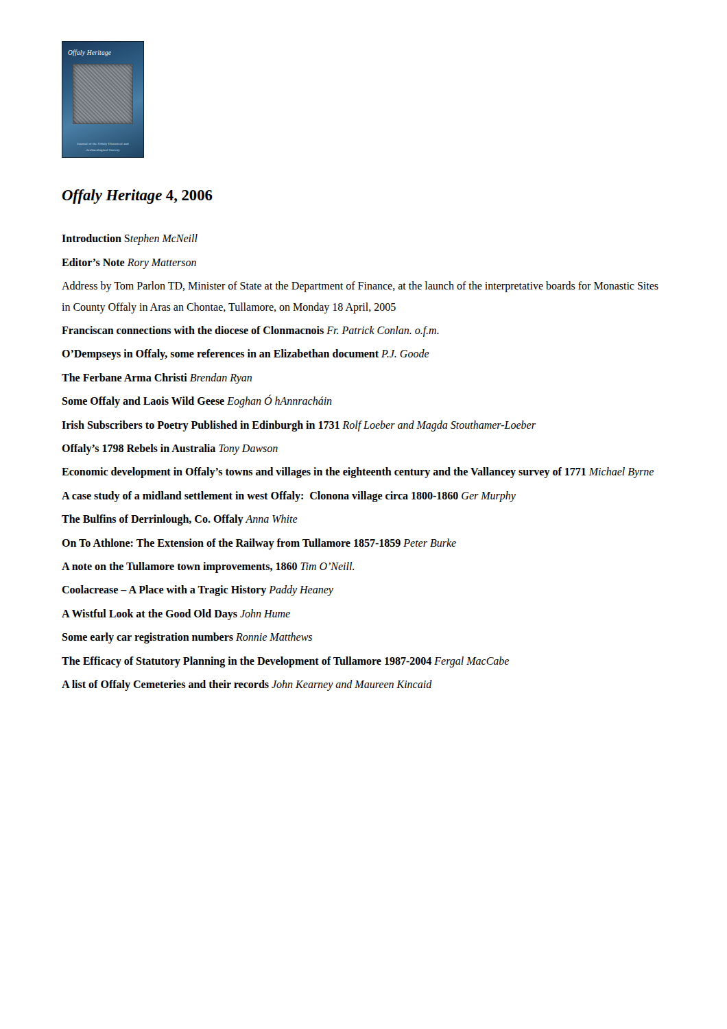Offaly Heritage
Journal of the Offaly Historical and Archaeological Society
Offaly Heritage 4, 2006
Introduction Stephen McNeill
Editor’s Note Rory Matterson
Address by Tom Parlon TD, Minister of State at the Department of Finance, at the launch of the interpretative boards for Monastic Sites in County Offaly in Aras an Chontae, Tullamore, on Monday 18 April, 2005
Franciscan connections with the diocese of Clonmacnois Fr. Patrick Conlan. o.f.m.
O’Dempseys in Offaly, some references in an Elizabethan document P.J. Goode
The Ferbane Arma Christi Brendan Ryan
Some Offaly and Laois Wild Geese Eoghan Ó hAnnracháin
Irish Subscribers to Poetry Published in Edinburgh in 1731 Rolf Loeber and Magda Stouthamer-Loeber
Offaly’s 1798 Rebels in Australia Tony Dawson
Economic development in Offaly’s towns and villages in the eighteenth century and the Vallancey survey of 1771 Michael Byrne
A case study of a midland settlement in west Offaly: Clonona village circa 1800-1860 Ger Murphy
The Bulfins of Derrinlough, Co. Offaly Anna White
On To Athlone: The Extension of the Railway from Tullamore 1857-1859 Peter Burke
A note on the Tullamore town improvements, 1860 Tim O’Neill.
Coolacrease – A Place with a Tragic History Paddy Heaney
A Wistful Look at the Good Old Days John Hume
Some early car registration numbers Ronnie Matthews
The Efficacy of Statutory Planning in the Development of Tullamore 1987-2004 Fergal MacCabe
A list of Offaly Cemeteries and their records John Kearney and Maureen Kincaid